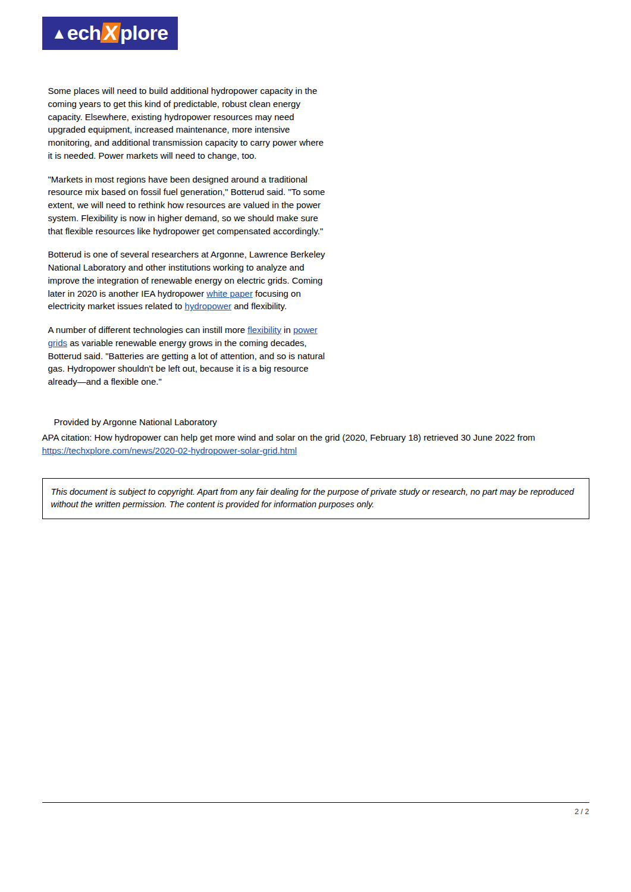▲echXplore
Some places will need to build additional hydropower capacity in the coming years to get this kind of predictable, robust clean energy capacity. Elsewhere, existing hydropower resources may need upgraded equipment, increased maintenance, more intensive monitoring, and additional transmission capacity to carry power where it is needed. Power markets will need to change, too.
"Markets in most regions have been designed around a traditional resource mix based on fossil fuel generation," Botterud said. "To some extent, we will need to rethink how resources are valued in the power system. Flexibility is now in higher demand, so we should make sure that flexible resources like hydropower get compensated accordingly."
Botterud is one of several researchers at Argonne, Lawrence Berkeley National Laboratory and other institutions working to analyze and improve the integration of renewable energy on electric grids. Coming later in 2020 is another IEA hydropower white paper focusing on electricity market issues related to hydropower and flexibility.
A number of different technologies can instill more flexibility in power grids as variable renewable energy grows in the coming decades, Botterud said. "Batteries are getting a lot of attention, and so is natural gas. Hydropower shouldn't be left out, because it is a big resource already—and a flexible one."
Provided by Argonne National Laboratory
APA citation: How hydropower can help get more wind and solar on the grid (2020, February 18) retrieved 30 June 2022 from https://techxplore.com/news/2020-02-hydropower-solar-grid.html
This document is subject to copyright. Apart from any fair dealing for the purpose of private study or research, no part may be reproduced without the written permission. The content is provided for information purposes only.
2 / 2